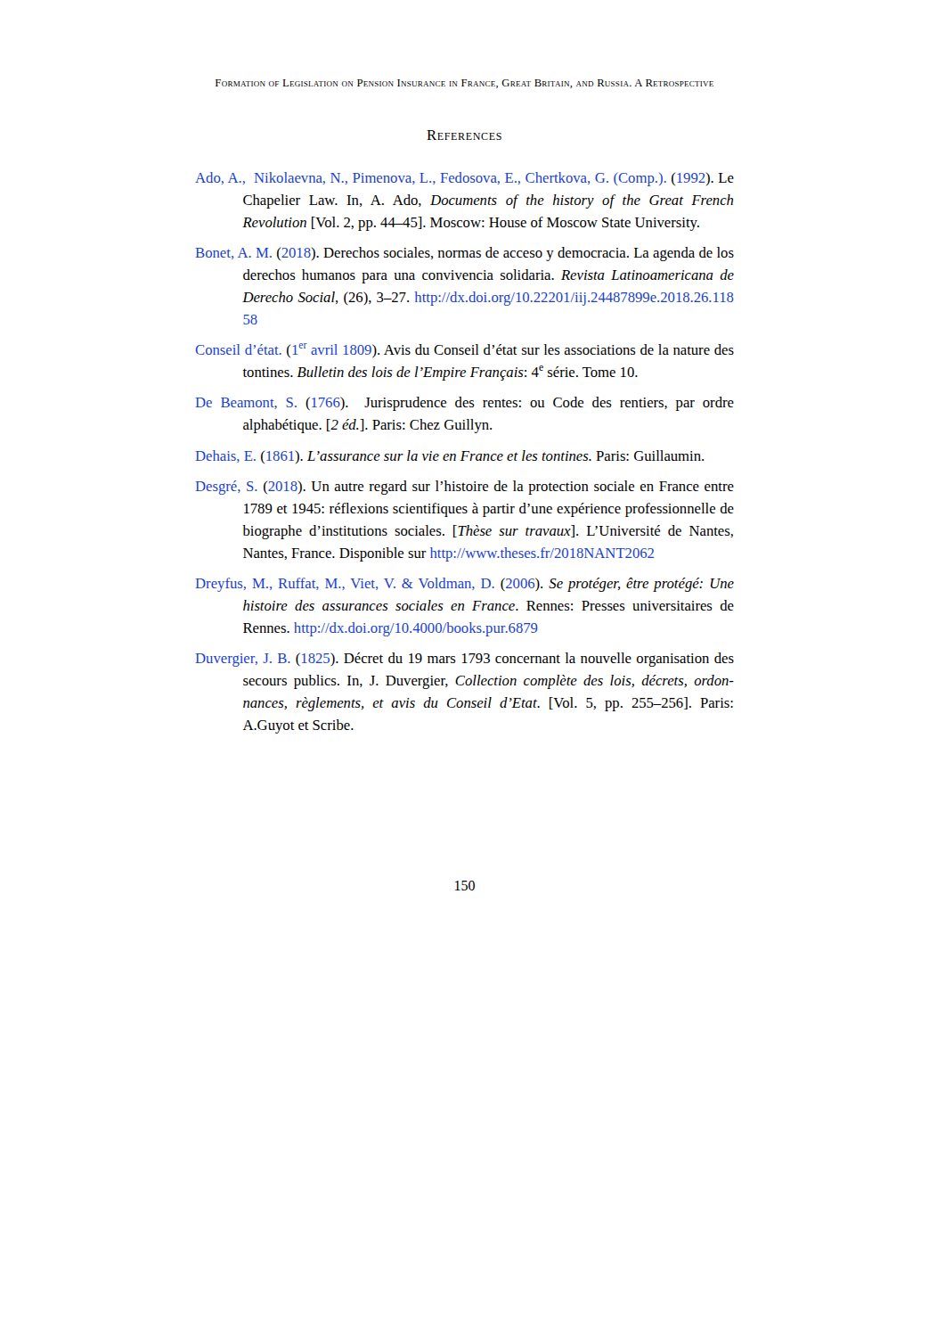Formation of Legislation on Pension Insurance in France, Great Britain, and Russia. A Retrospective
References
Ado, A., Nikolaevna, N., Pimenova, L., Fedosova, E., Chertkova, G. (Comp.). (1992). Le Chapelier Law. In, A. Ado, Documents of the history of the Great French Revolution [Vol. 2, pp. 44–45]. Moscow: House of Moscow State University.
Bonet, A. M. (2018). Derechos sociales, normas de acceso y democracia. La agenda de los derechos humanos para una convivencia solidaria. Revista Latinoamericana de Derecho Social, (26), 3–27. http://dx.doi.org/10.22201/iij.24487899e.2018.26.11858
Conseil d’état. (1er avril 1809). Avis du Conseil d’état sur les associations de la nature des tontines. Bulletin des lois de l’Empire Français: 4e série. Tome 10.
De Beamont, S. (1766). Jurisprudence des rentes: ou Code des rentiers, par ordre alphabétique. [2 éd.]. Paris: Chez Guillyn.
Dehais, E. (1861). L’assurance sur la vie en France et les tontines. Paris: Guillaumin.
Desgré, S. (2018). Un autre regard sur l’histoire de la protection sociale en France entre 1789 et 1945: réflexions scientifiques à partir d’une expérience professionnelle de biographe d’institutions sociales. [Thèse sur travaux]. L’Université de Nantes, Nantes, France. Disponible sur http://www.theses.fr/2018NANT2062
Dreyfus, M., Ruffat, M., Viet, V. & Voldman, D. (2006). Se protéger, être protégé: Une histoire des assurances sociales en France. Rennes: Presses universitaires de Rennes. http://dx.doi.org/10.4000/books.pur.6879
Duvergier, J. B. (1825). Décret du 19 mars 1793 concernant la nouvelle organisation des secours publics. In, J. Duvergier, Collection complète des lois, décrets, ordonnances, règlements, et avis du Conseil d’Etat. [Vol. 5, pp. 255–256]. Paris: A.Guyot et Scribe.
150